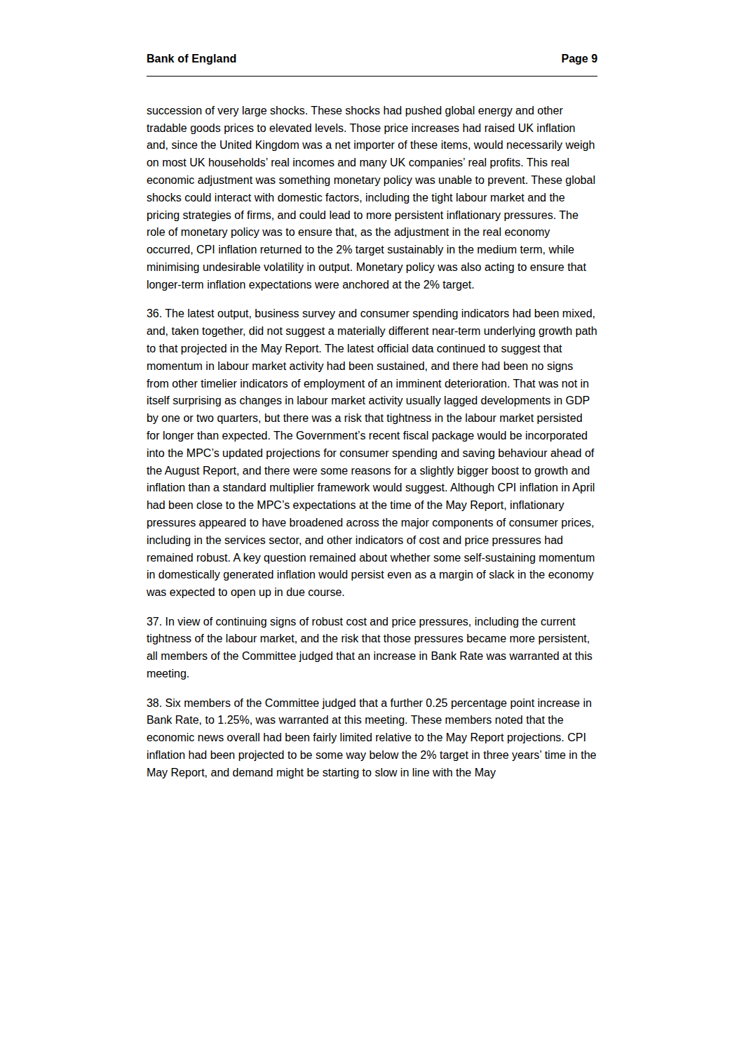Bank of England Page 9
succession of very large shocks. These shocks had pushed global energy and other tradable goods prices to elevated levels. Those price increases had raised UK inflation and, since the United Kingdom was a net importer of these items, would necessarily weigh on most UK households’ real incomes and many UK companies’ real profits. This real economic adjustment was something monetary policy was unable to prevent. These global shocks could interact with domestic factors, including the tight labour market and the pricing strategies of firms, and could lead to more persistent inflationary pressures. The role of monetary policy was to ensure that, as the adjustment in the real economy occurred, CPI inflation returned to the 2% target sustainably in the medium term, while minimising undesirable volatility in output. Monetary policy was also acting to ensure that longer-term inflation expectations were anchored at the 2% target.
36. The latest output, business survey and consumer spending indicators had been mixed, and, taken together, did not suggest a materially different near-term underlying growth path to that projected in the May Report. The latest official data continued to suggest that momentum in labour market activity had been sustained, and there had been no signs from other timelier indicators of employment of an imminent deterioration. That was not in itself surprising as changes in labour market activity usually lagged developments in GDP by one or two quarters, but there was a risk that tightness in the labour market persisted for longer than expected. The Government’s recent fiscal package would be incorporated into the MPC’s updated projections for consumer spending and saving behaviour ahead of the August Report, and there were some reasons for a slightly bigger boost to growth and inflation than a standard multiplier framework would suggest. Although CPI inflation in April had been close to the MPC’s expectations at the time of the May Report, inflationary pressures appeared to have broadened across the major components of consumer prices, including in the services sector, and other indicators of cost and price pressures had remained robust. A key question remained about whether some self-sustaining momentum in domestically generated inflation would persist even as a margin of slack in the economy was expected to open up in due course.
37. In view of continuing signs of robust cost and price pressures, including the current tightness of the labour market, and the risk that those pressures became more persistent, all members of the Committee judged that an increase in Bank Rate was warranted at this meeting.
38. Six members of the Committee judged that a further 0.25 percentage point increase in Bank Rate, to 1.25%, was warranted at this meeting. These members noted that the economic news overall had been fairly limited relative to the May Report projections. CPI inflation had been projected to be some way below the 2% target in three years’ time in the May Report, and demand might be starting to slow in line with the May